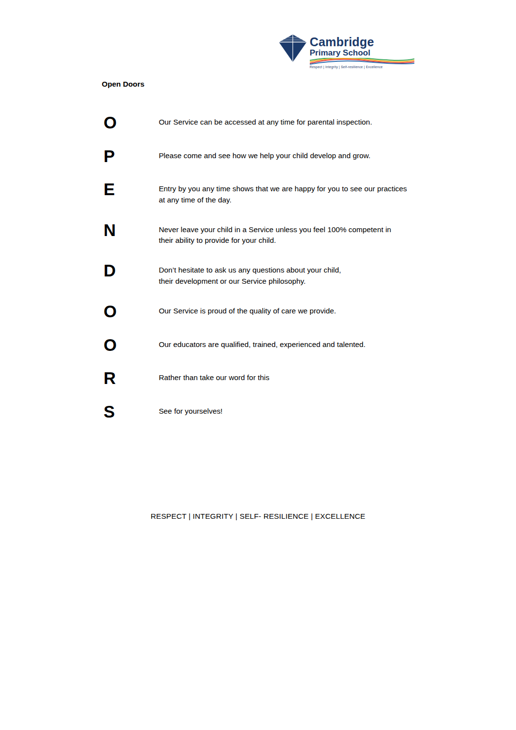Cambridge Primary School Respect | Integrity | Self-resilience | Excellence
Open Doors
O Our Service can be accessed at any time for parental inspection.
P Please come and see how we help your child develop and grow.
E Entry by you any time shows that we are happy for you to see our practices at any time of the day.
N Never leave your child in a Service unless you feel 100% competent in their ability to provide for your child.
D Don’t hesitate to ask us any questions about your child, their development or our Service philosophy.
O Our Service is proud of the quality of care we provide.
O Our educators are qualified, trained, experienced and talented.
R Rather than take our word for this
S See for yourselves!
RESPECT | INTEGRITY | SELF- RESILIENCE | EXCELLENCE